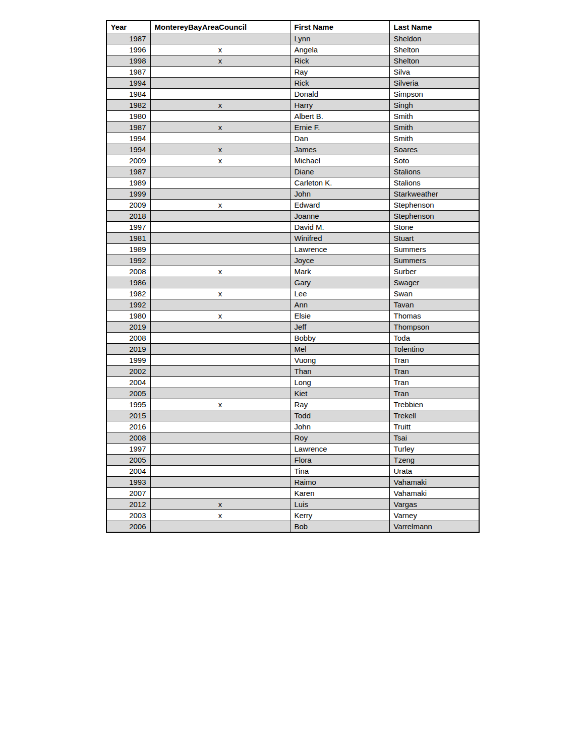Monterey Bay Area Council Roster
| Year | MontereyBayAreaCouncil | First Name | Last Name |
| --- | --- | --- | --- |
| 1987 | | Lynn | Sheldon |
| 1996 | x | Angela | Shelton |
| 1998 | x | Rick | Shelton |
| 1987 | | Ray | Silva |
| 1994 | | Rick | Silveria |
| 1984 | | Donald | Simpson |
| 1982 | x | Harry | Singh |
| 1980 | | Albert B. | Smith |
| 1987 | x | Ernie F. | Smith |
| 1994 | | Dan | Smith |
| 1994 | x | James | Soares |
| 2009 | x | Michael | Soto |
| 1987 | | Diane | Stalions |
| 1989 | | Carleton K. | Stalions |
| 1999 | | John | Starkweather |
| 2009 | x | Edward | Stephenson |
| 2018 | | Joanne | Stephenson |
| 1997 | | David M. | Stone |
| 1981 | | Winifred | Stuart |
| 1989 | | Lawrence | Summers |
| 1992 | | Joyce | Summers |
| 2008 | x | Mark | Surber |
| 1986 | | Gary | Swager |
| 1982 | x | Lee | Swan |
| 1992 | | Ann | Tavan |
| 1980 | x | Elsie | Thomas |
| 2019 | | Jeff | Thompson |
| 2008 | | Bobby | Toda |
| 2019 | | Mel | Tolentino |
| 1999 | | Vuong | Tran |
| 2002 | | Than | Tran |
| 2004 | | Long | Tran |
| 2005 | | Kiet | Tran |
| 1995 | x | Ray | Trebbien |
| 2015 | | Todd | Trekell |
| 2016 | | John | Truitt |
| 2008 | | Roy | Tsai |
| 1997 | | Lawrence | Turley |
| 2005 | | Flora | Tzeng |
| 2004 | | Tina | Urata |
| 1993 | | Raimo | Vahamaki |
| 2007 | | Karen | Vahamaki |
| 2012 | x | Luis | Vargas |
| 2003 | x | Kerry | Varney |
| 2006 | | Bob | Varrelmann |